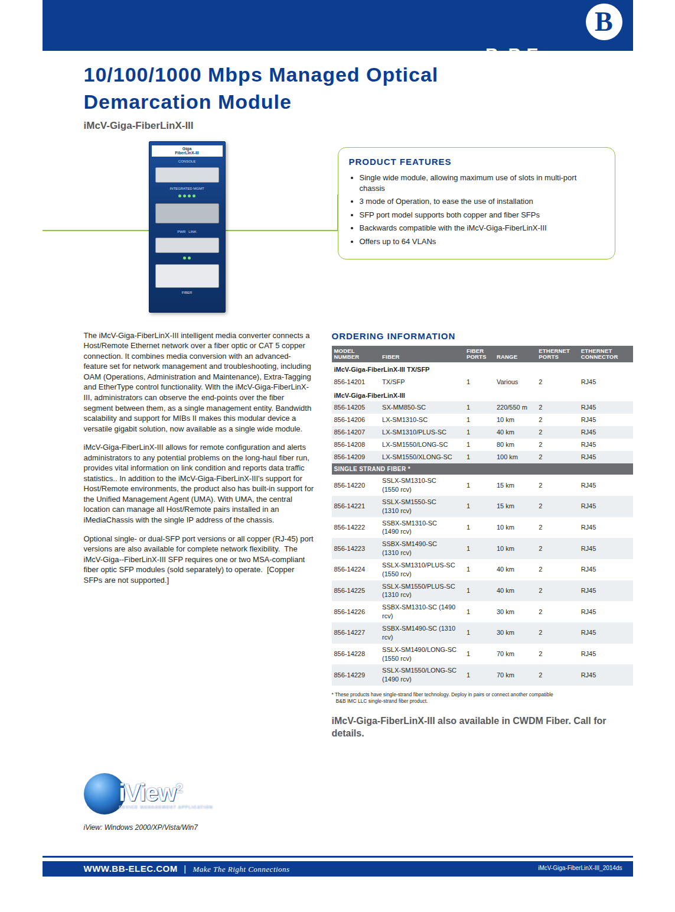B B&B Electronics
10/100/1000 Mbps Managed OpticalDemarcation Module
iMcV-Giga-FiberLinX-III
Giga
FiberLinX-III
CONSOLE
INTEGRATED MGMT
PWR LINK
FIBER
PRODUCT FEATURES
Single wide module, allowing maximum use of slots in multi-port chassis
3 mode of Operation, to ease the use of installation
SFP port model supports both copper and fiber SFPs
Backwards compatible with the iMcV-Giga-FiberLinX-III
Offers up to 64 VLANs
The iMcV-Giga-FiberLinX-III intelligent media converter connects a Host/Remote Ethernet network over a fiber optic or CAT 5 copper connection. It combines media conversion with an advanced-feature set for network management and troubleshooting, including OAM (Operations, Administration and Maintenance), Extra-Tagging and EtherType control functionality. With the iMcV-Giga-FiberLinX-III, administrators can observe the end-points over the fiber segment between them, as a single management entity. Bandwidth scalability and support for MIBs II makes this modular device a versatile gigabit solution, now available as a single wide module.
iMcV-Giga-FiberLinX-III allows for remote configuration and alerts administrators to any potential problems on the long-haul fiber run, provides vital information on link condition and reports data traffic statistics.. In addition to the iMcV-Giga-FiberLinX-III's support for Host/Remote environments, the product also has built-in support for the Unified Management Agent (UMA). With UMA, the central location can manage all Host/Remote pairs installed in an iMediaChassis with the single IP address of the chassis.
Optional single- or dual-SFP port versions or all copper (RJ-45) port versions are also available for complete network flexibility. The iMcV-Giga--FiberLinX-III SFP requires one or two MSA-compliant fiber optic SFP modules (sold separately) to operate. [Copper SFPs are not supported.]
ORDERING INFORMATION
| Model Number | Fiber | Fiber Ports | Range | Ethernet Ports | Ethernet Connector |
| --- | --- | --- | --- | --- | --- |
| iMcV-Giga-FiberLinX-III TX/SFP |
| 856-14201 | TX/SFP | 1 | Various | 2 | RJ45 |
| iMcV-Giga-FiberLinX-III |
| 856-14205 | SX-MM850-SC | 1 | 220/550 m | 2 | RJ45 |
| 856-14206 | LX-SM1310-SC | 1 | 10 km | 2 | RJ45 |
| 856-14207 | LX-SM1310/PLUS-SC | 1 | 40 km | 2 | RJ45 |
| 856-14208 | LX-SM1550/LONG-SC | 1 | 80 km | 2 | RJ45 |
| 856-14209 | LX-SM1550/XLONG-SC | 1 | 100 km | 2 | RJ45 |
| Single Strand Fiber * |
| 856-14220 | SSLX-SM1310-SC (1550 rcv) | 1 | 15 km | 2 | RJ45 |
| 856-14221 | SSLX-SM1550-SC (1310 rcv) | 1 | 15 km | 2 | RJ45 |
| 856-14222 | SSBX-SM1310-SC (1490 rcv) | 1 | 10 km | 2 | RJ45 |
| 856-14223 | SSBX-SM1490-SC (1310 rcv) | 1 | 10 km | 2 | RJ45 |
| 856-14224 | SSLX-SM1310/PLUS-SC (1550 rcv) | 1 | 40 km | 2 | RJ45 |
| 856-14225 | SSLX-SM1550/PLUS-SC (1310 rcv) | 1 | 40 km | 2 | RJ45 |
| 856-14226 | SSBX-SM1310-SC (1490 rcv) | 1 | 30 km | 2 | RJ45 |
| 856-14227 | SSBX-SM1490-SC (1310 rcv) | 1 | 30 km | 2 | RJ45 |
| 856-14228 | SSLX-SM1490/LONG-SC (1550 rcv) | 1 | 70 km | 2 | RJ45 |
| 856-14229 | SSLX-SM1550/LONG-SC (1490 rcv) | 1 | 70 km | 2 | RJ45 |
* These products have single-strand fiber technology. Deploy in pairs or connect another compatible
B&B IMC LLC single-strand fiber product.
iMcV-Giga-FiberLinX-III also available in CWDM Fiber. Call for details.
i View2 DEVICE MANAGEMENT APPLICATION
iView: Windows 2000/XP/Vista/Win7
WWW.BB-ELEC.COM | Make The Right Connections iMcV-Giga-FiberLinX-III_2014ds